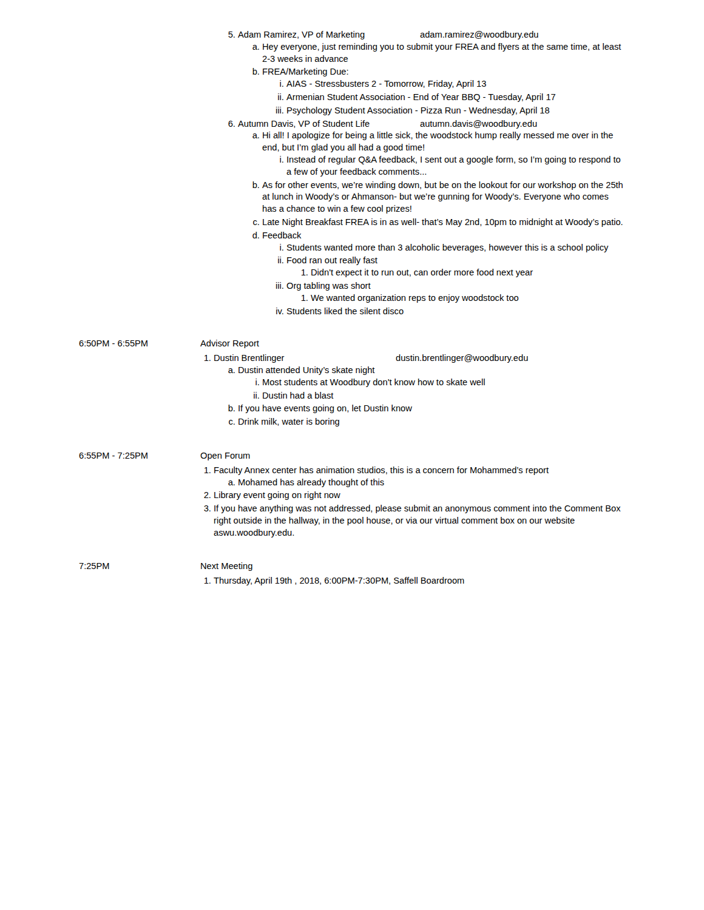Adam Ramirez, VP of Marketing adam.ramirez@woodbury.edu
Hey everyone, just reminding you to submit your FREA and flyers at the same time, at least 2-3 weeks in advance
FREA/Marketing Due:
AIAS - Stressbusters 2 - Tomorrow, Friday, April 13
Armenian Student Association - End of Year BBQ - Tuesday, April 17
Psychology Student Association - Pizza Run - Wednesday, April 18
Autumn Davis, VP of Student Life autumn.davis@woodbury.edu
Hi all! I apologize for being a little sick, the woodstock hump really messed me over in the end, but I’m glad you all had a good time!
Instead of regular Q&A feedback, I sent out a google form, so I’m going to respond to a few of your feedback comments...
As for other events, we’re winding down, but be on the lookout for our workshop on the 25th at lunch in Woody’s or Ahmanson- but we’re gunning for Woody’s. Everyone who comes has a chance to win a few cool prizes!
Late Night Breakfast FREA is in as well- that’s May 2nd, 10pm to midnight at Woody’s patio.
Feedback
Students wanted more than 3 alcoholic beverages, however this is a school policy
Food ran out really fast
Didn't expect it to run out, can order more food next year
Org tabling was short
We wanted organization reps to enjoy woodstock too
Students liked the silent disco
6:50PM - 6:55PM
Advisor Report
Dustin Brentlinger dustin.brentlinger@woodbury.edu
Dustin attended Unity’s skate night
Most students at Woodbury don't know how to skate well
Dustin had a blast
If you have events going on, let Dustin know
Drink milk, water is boring
6:55PM - 7:25PM
Open Forum
Faculty Annex center has animation studios, this is a concern for Mohammed’s report
Mohamed has already thought of this
Library event going on right now
If you have anything was not addressed, please submit an anonymous comment into the Comment Box right outside in the hallway, in the pool house, or via our virtual comment box on our website aswu.woodbury.edu.
7:25PM
Next Meeting
Thursday, April 19th , 2018, 6:00PM-7:30PM, Saffell Boardroom